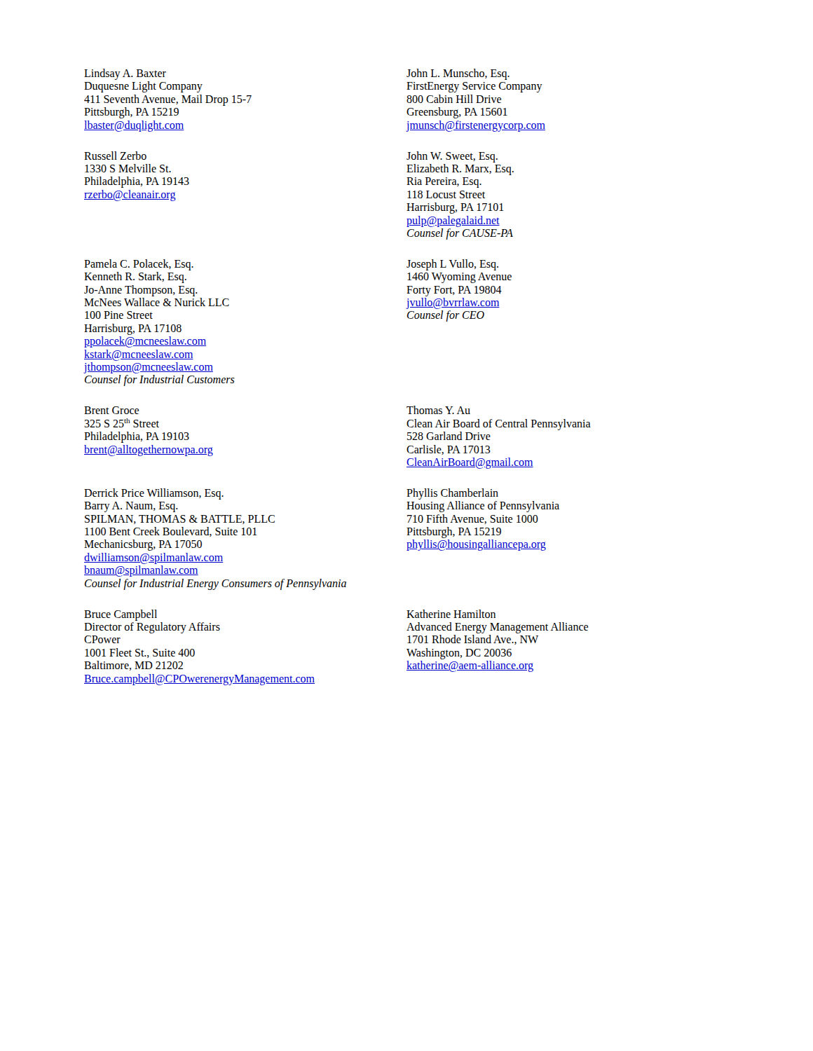| Lindsay A. Baxter Duquesne Light Company 411 Seventh Avenue, Mail Drop 15-7 Pittsburgh, PA 15219 lbaster@duqlight.com | John L. Munscho, Esq. FirstEnergy Service Company 800 Cabin Hill Drive Greensburg, PA 15601 jmunsch@firstenergycorp.com |
| Russell Zerbo 1330 S Melville St. Philadelphia, PA 19143 rzerbo@cleanair.org | John W. Sweet, Esq. Elizabeth R. Marx, Esq. Ria Pereira, Esq. 118 Locust Street Harrisburg, PA 17101 pulp@palegalaid.net Counsel for CAUSE-PA |
| Pamela C. Polacek, Esq. Kenneth R. Stark, Esq. Jo-Anne Thompson, Esq. McNees Wallace & Nurick LLC 100 Pine Street Harrisburg, PA 17108 ppolacek@mcneeslaw.com kstark@mcneeslaw.com jthompson@mcneeslaw.com Counsel for Industrial Customers | Joseph L Vullo, Esq. 1460 Wyoming Avenue Forty Fort, PA 19804 jvullo@bvrrlaw.com Counsel for CEO |
| Brent Groce 325 S 25 th Street Philadelphia, PA 19103 brent@alltogethernowpa.org | Thomas Y. Au Clean Air Board of Central Pennsylvania 528 Garland Drive Carlisle, PA 17013 CleanAirBoard@gmail.com |
| Derrick Price Williamson, Esq. Barry A. Naum, Esq. SPILMAN, THOMAS & BATTLE, PLLC 1100 Bent Creek Boulevard, Suite 101 Mechanicsburg, PA 17050 dwilliamson@spilmanlaw.com bnaum@spilmanlaw.com Counsel for Industrial Energy Consumers of Pennsylvania | Phyllis Chamberlain Housing Alliance of Pennsylvania 710 Fifth Avenue, Suite 1000 Pittsburgh, PA 15219 phyllis@housingalliancepa.org |
| Bruce Campbell Director of Regulatory Affairs CPower 1001 Fleet St., Suite 400 Baltimore, MD 21202 Bruce.campbell@CPOwerenergyManagement.com | Katherine Hamilton Advanced Energy Management Alliance 1701 Rhode Island Ave., NW Washington, DC 20036 katherine@aem-alliance.org |